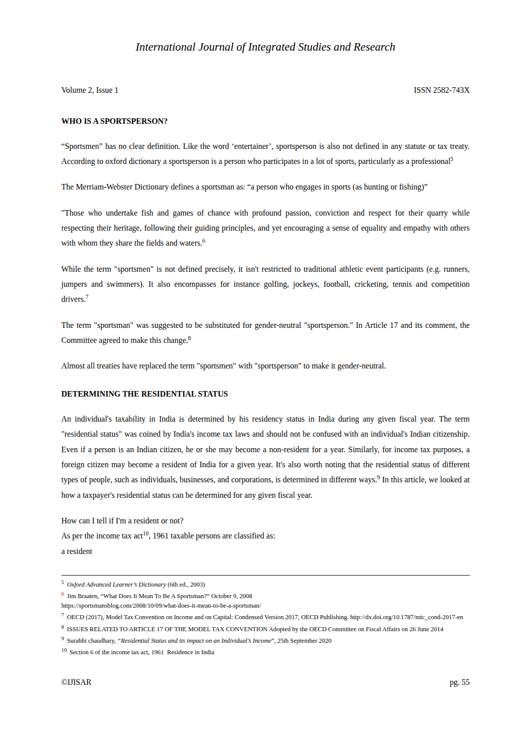International Journal of Integrated Studies and Research
Volume 2, Issue 1 ISSN 2582-743X
Who is a Sportsperson?
“Sportsmen” has no clear definition. Like the word ‘entertainer’, sportsperson is also not defined in any statute or tax treaty. According to oxford dictionary a sportsperson is a person who participates in a lot of sports, particularly as a professional5
The Merriam-Webster Dictionary defines a sportsman as: “a person who engages in sports (as hunting or fishing)”
"Those who undertake fish and games of chance with profound passion, conviction and respect for their quarry while respecting their heritage, following their guiding principles, and yet encouraging a sense of equality and empathy with others with whom they share the fields and waters.6
While the term "sportsmen" is not defined precisely, it isn't restricted to traditional athletic event participants (e.g. runners, jumpers and swimmers). It also encompasses for instance golfing, jockeys, football, cricketing, tennis and competition drivers.7
The term "sportsman" was suggested to be substituted for gender-neutral "sportsperson." In Article 17 and its comment, the Committee agreed to make this change.8
Almost all treaties have replaced the term "sportsmen" with "sportsperson" to make it gender-neutral.
Determining the Residential Status
An individual's taxability in India is determined by his residency status in India during any given fiscal year. The term "residential status" was coined by India's income tax laws and should not be confused with an individual's Indian citizenship. Even if a person is an Indian citizen, he or she may become a non-resident for a year. Similarly, for income tax purposes, a foreign citizen may become a resident of India for a given year. It's also worth noting that the residential status of different types of people, such as individuals, businesses, and corporations, is determined in different ways.9 In this article, we looked at how a taxpayer's residential status can be determined for any given fiscal year.
How can I tell if I'm a resident or not?
As per the income tax act10, 1961 taxable persons are classified as:
a resident
5 Oxford Advanced Learner’s Dictionary (6th ed., 2003)
6 Jim Braaten, “What Does It Mean To Be A Sportsman?” October 9, 2008
https://sportsmansblog.com/2008/10/09/what-does-it-mean-to-be-a-sportsman/
7 OECD (2017), Model Tax Convention on Income and on Capital: Condensed Version 2017, OECD Publishing. http://dx.doi.org/10.1787/mtc_cond-2017-en
8 ISSUES RELATED TO ARTICLE 17 OF THE MODEL TAX CONVENTION Adopted by the OECD Committee on Fiscal Affairs on 26 June 2014
9 Surabhi chaudhary, “Residential Status and its impact on an Individual’s Income”, 25th September 2020
10 Section 6 of the income tax act, 1961 Residence in India
©IJISAR pg. 55